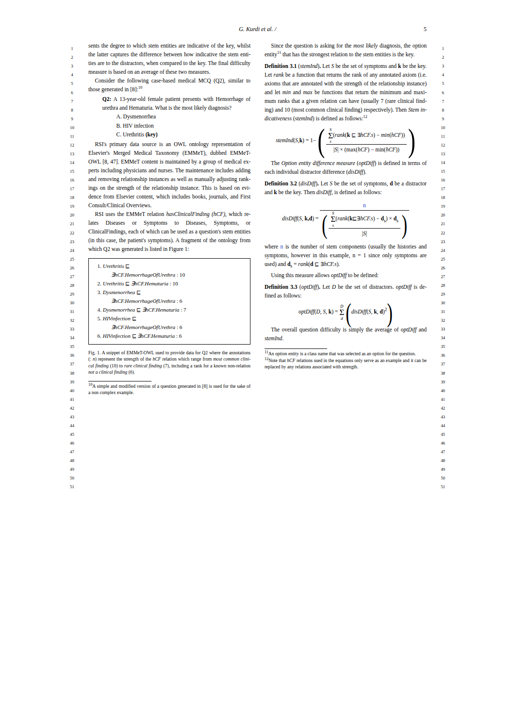G. Kurdi et al. / 5
1
2
3
4
5
6
7
8
9
10
11
12
13
14
15
16
17
18
19
20
21
22
23
24
25
26
27
28
29
30
31
32
33
34
35
36
37
38
39
40
41
42
43
44
45
46
47
48
49
50
51
1
2
3
4
5
6
7
8
9
10
11
12
13
14
15
16
17
18
19
20
21
22
23
24
25
26
27
28
29
30
31
32
33
34
35
36
37
38
39
40
41
42
43
44
45
46
47
48
49
50
51
sents the degree to which stem entities are indicative of the key, whilst the latter captures the difference between how indicative the stem entities are to the distractors, when compared to the key. The final difficulty measure is based on an average of these two measures.
Consider the following case-based medical MCQ (Q2), similar to those generated in [8]:10
Q2: A 13-year-old female patient presents with Hemorrhage of urethra and Hematuria. What is the most likely diagnosis?
A. Dysmenorrhea
B. HIV infection
C. Urethritis (key)
RSI's primary data source is an OWL ontology representation of Elsevier's Merged Medical Taxonomy (EMMeT), dubbed EMMeT-OWL [8, 47]. EMMeT content is maintained by a group of medical experts including physicians and nurses. The maintenance includes adding and removing relationship instances as well as manually adjusting rankings on the strength of the relationship instance. This is based on evidence from Elsevier content, which includes books, journals, and First Consult/Clinical Overviews.
RSI uses the EMMeT relation hasClinicalFinding (hCF), which relates Diseases or Symptoms to Diseases, Symptoms, or ClinicalFindings, each of which can be used as a question's stem entities (in this case, the patient's symptoms). A fragment of the ontology from which Q2 was generated is listed in Figure 1:
Urethritis ⊑ ∃hCF.HemorrhageOfUrethra : 10
Urethritis ⊑ ∃hCF.Hematuria : 10
Dysmenorrhea ⊑ ∃hCF.HemorrhageOfUrethra : 6
Dysmenorrhea ⊑ ∃hCF.Hematuria : 7
HIVinfection ⊑ ∃hCF.HemorrhageOfUrethra : 6
HIVinfection ⊑ ∃hCF.Hematuria : 6
Fig. 1. A snippet of EMMeT-OWL used to provide data for Q2 where the annotations (: n) represent the strength of the hCF relation which range from most common clinical finding (10) to rare clinical finding (7), including a rank for a known non-relation not a clinical finding (6).
10 A simple and modified version of a question generated in [8] is used for the sake of a non complex example.
Since the question is asking for the most likely diagnosis, the option entity11 that has the strongest relation to the stem entities is the key.
Definition 3.1 (stemInd). Let S be the set of symptoms and k be the key. Let rank be a function that returns the rank of any annotated axiom (i.e. axioms that are annotated with the strength of the relationship instance) and let min and max be functions that return the minimum and maximum ranks that a given relation can have (usually 7 (rare clinical finding) and 10 (most common clinical finding) respectively). Then Stem indicativeness (stemInd) is defined as follows:12
stemInd(S,k) = 1− ( SΣs(rank(k ⊑ ∃hCF.s) − min(hCF)) |S| × (max(hCF) − min(hCF)) )
The Option entity difference measure (optDiff) is defined in terms of each individual distractor difference (disDiff).
Definition 3.2 (disDiff). Let S be the set of symptoms, d be a distractor and k be the key. Then disDiff, is defined as follows:
disDiff(S, k,d) = n ( SΣs(rank(k⊑∃hCF.s) − ds) × ds |S| )
where n is the number of stem components (usually the histories and symptoms, however in this example, n = 1 since only symptoms are used) and ds = rank(d ⊑ ∃hCF.s).
Using this measure allows optDiff to be defined:
Definition 3.3 (optDiff). Let D be the set of distractors. optDiff is defined as follows:
optDiff(D, S, k) = DΣd (disDiff(S, k, d)2)
The overall question difficulty is simply the average of optDiff and stemInd.
11 An option entity is a class name that was selected as an option for the question.
12 Note that hCF relations used in the equations only serve as an example and it can be replaced by any relations associated with strength.